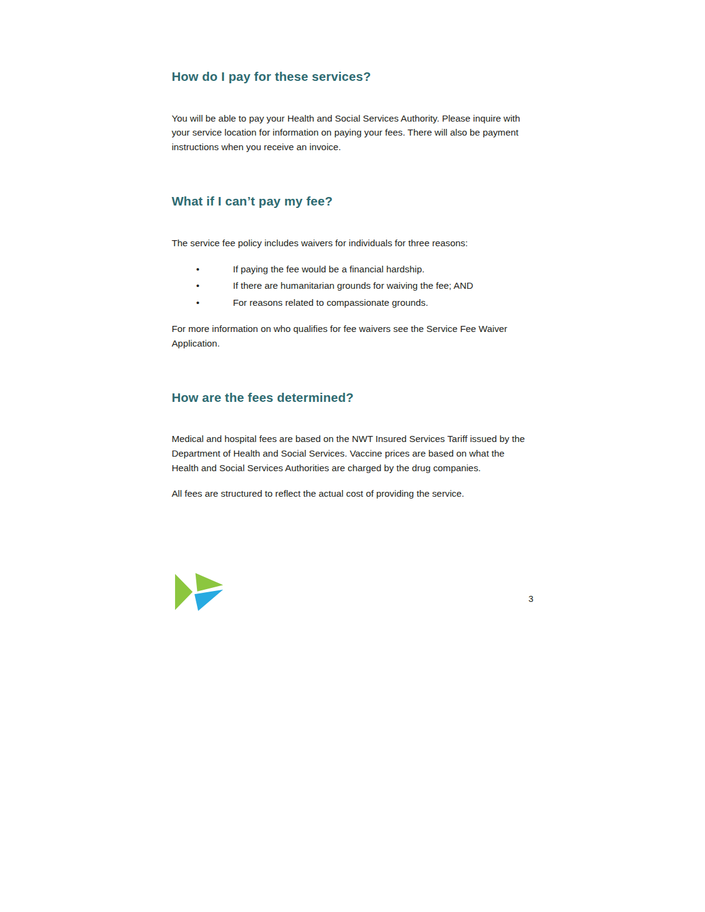How do I pay for these services?
You will be able to pay your Health and Social Services Authority. Please inquire with your service location for information on paying your fees. There will also be payment instructions when you receive an invoice.
What if I can’t pay my fee?
The service fee policy includes waivers for individuals for three reasons:
If paying the fee would be a financial hardship.
If there are humanitarian grounds for waiving the fee; AND
For reasons related to compassionate grounds.
For more information on who qualifies for fee waivers see the Service Fee Waiver Application.
How are the fees determined?
Medical and hospital fees are based on the NWT Insured Services Tariff issued by the Department of Health and Social Services. Vaccine prices are based on what the Health and Social Services Authorities are charged by the drug companies.
All fees are structured to reflect the actual cost of providing the service.
3